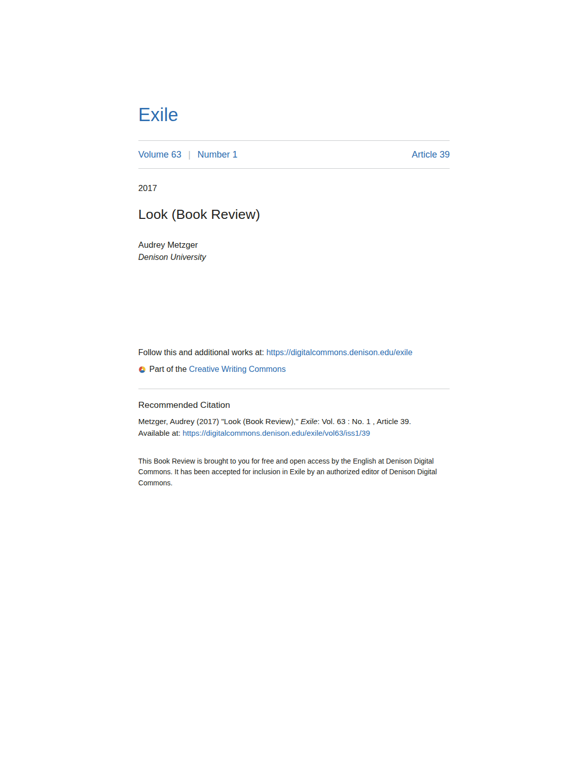Exile
Volume 63 | Number 1
Article 39
2017
Look (Book Review)
Audrey Metzger
Denison University
Follow this and additional works at: https://digitalcommons.denison.edu/exile
Part of the Creative Writing Commons
Recommended Citation
Metzger, Audrey (2017) "Look (Book Review)," Exile: Vol. 63 : No. 1 , Article 39.
Available at: https://digitalcommons.denison.edu/exile/vol63/iss1/39
This Book Review is brought to you for free and open access by the English at Denison Digital Commons. It has been accepted for inclusion in Exile by an authorized editor of Denison Digital Commons.